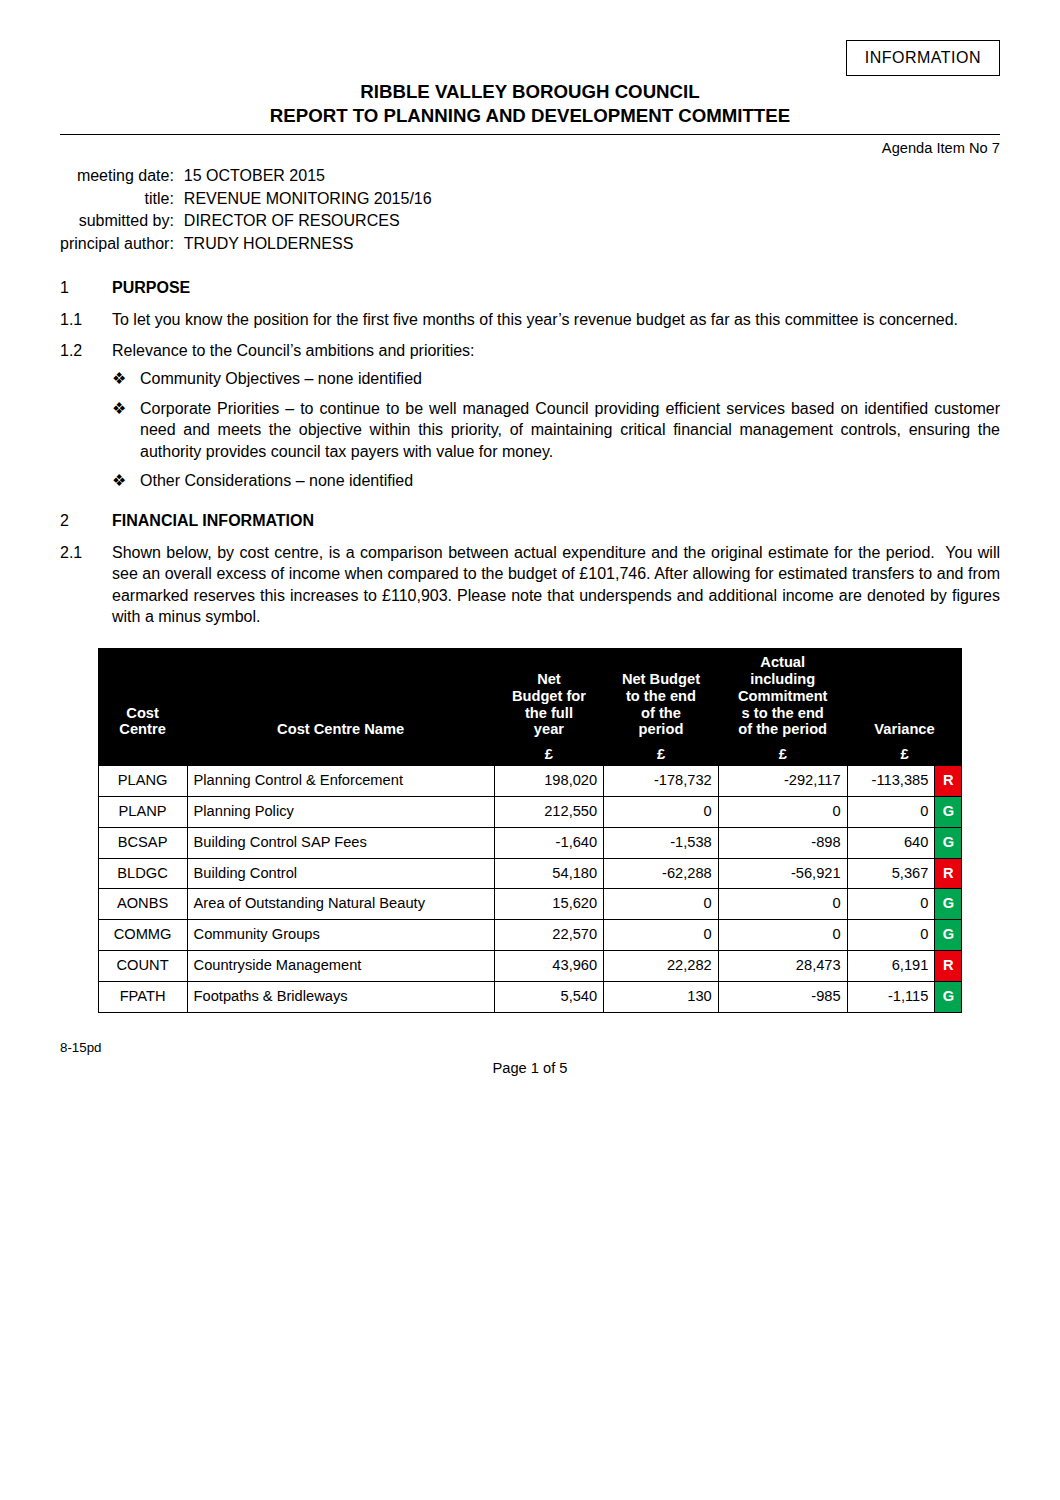INFORMATION
RIBBLE VALLEY BOROUGH COUNCIL
REPORT TO PLANNING AND DEVELOPMENT COMMITTEE
Agenda Item No 7
| meeting date: | 15 OCTOBER 2015 |
| title: | REVENUE MONITORING 2015/16 |
| submitted by: | DIRECTOR OF RESOURCES |
| principal author: | TRUDY HOLDERNESS |
| 1 | PURPOSE |
| 1.1 | To let you know the position for the first five months of this year’s revenue budget as far as this committee is concerned. |
| 1.2 | Relevance to the Council’s ambitions and priorities: Community Objectives – none identified Corporate Priorities – to continue to be well managed Council providing efficient services based on identified customer need and meets the objective within this priority, of maintaining critical financial management controls, ensuring the authority provides council tax payers with value for money. Other Considerations – none identified |
| 2 | FINANCIAL INFORMATION |
| 2.1 | Shown below, by cost centre, is a comparison between actual expenditure and the original estimate for the period. You will see an overall excess of income when compared to the budget of £101,746. After allowing for estimated transfers to and from earmarked reserves this increases to £110,903. Please note that underspends and additional income are denoted by figures with a minus symbol. |
| Cost Centre | Cost Centre Name | Net Budget for the full year | Net Budget to the end of the period | Actual including Commitment s to the end of the period | Variance |
| --- | --- | --- | --- | --- | --- |
| | | £ | £ | £ | £ |
| PLANG | Planning Control & Enforcement | 198,020 | -178,732 | -292,117 | -113,385 | R |
| PLANP | Planning Policy | 212,550 | 0 | 0 | 0 | G |
| BCSAP | Building Control SAP Fees | -1,640 | -1,538 | -898 | 640 | G |
| BLDGC | Building Control | 54,180 | -62,288 | -56,921 | 5,367 | R |
| AONBS | Area of Outstanding Natural Beauty | 15,620 | 0 | 0 | 0 | G |
| COMMG | Community Groups | 22,570 | 0 | 0 | 0 | G |
| COUNT | Countryside Management | 43,960 | 22,282 | 28,473 | 6,191 | R |
| FPATH | Footpaths & Bridleways | 5,540 | 130 | -985 | -1,115 | G |
8-15pd
Page 1 of 5